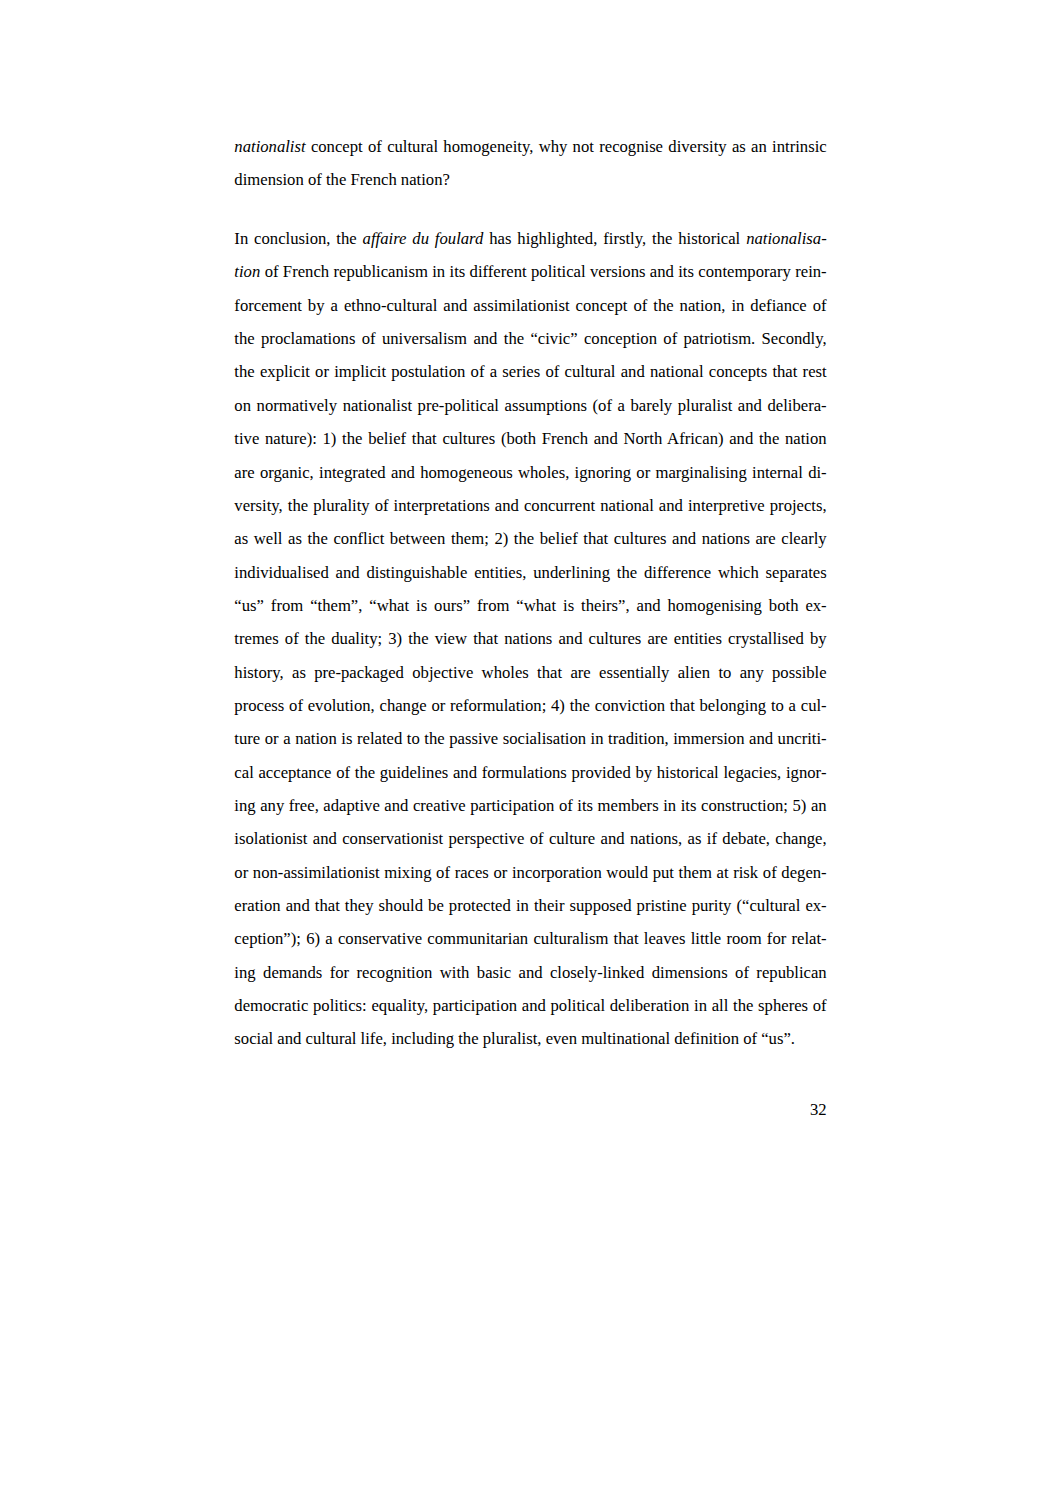nationalist concept of cultural homogeneity, why not recognise diversity as an intrinsic dimension of the French nation?
In conclusion, the affaire du foulard has highlighted, firstly, the historical nationalisation of French republicanism in its different political versions and its contemporary reinforcement by a ethno-cultural and assimilationist concept of the nation, in defiance of the proclamations of universalism and the “civic” conception of patriotism. Secondly, the explicit or implicit postulation of a series of cultural and national concepts that rest on normatively nationalist pre-political assumptions (of a barely pluralist and deliberative nature): 1) the belief that cultures (both French and North African) and the nation are organic, integrated and homogeneous wholes, ignoring or marginalising internal diversity, the plurality of interpretations and concurrent national and interpretive projects, as well as the conflict between them; 2) the belief that cultures and nations are clearly individualised and distinguishable entities, underlining the difference which separates “us” from “them”, “what is ours” from “what is theirs”, and homogenising both extremes of the duality; 3) the view that nations and cultures are entities crystallised by history, as pre-packaged objective wholes that are essentially alien to any possible process of evolution, change or reformulation; 4) the conviction that belonging to a culture or a nation is related to the passive socialisation in tradition, immersion and uncritical acceptance of the guidelines and formulations provided by historical legacies, ignoring any free, adaptive and creative participation of its members in its construction; 5) an isolationist and conservationist perspective of culture and nations, as if debate, change, or non-assimilationist mixing of races or incorporation would put them at risk of degeneration and that they should be protected in their supposed pristine purity (“cultural exception”); 6) a conservative communitarian culturalism that leaves little room for relating demands for recognition with basic and closely-linked dimensions of republican democratic politics: equality, participation and political deliberation in all the spheres of social and cultural life, including the pluralist, even multinational definition of “us”.
32